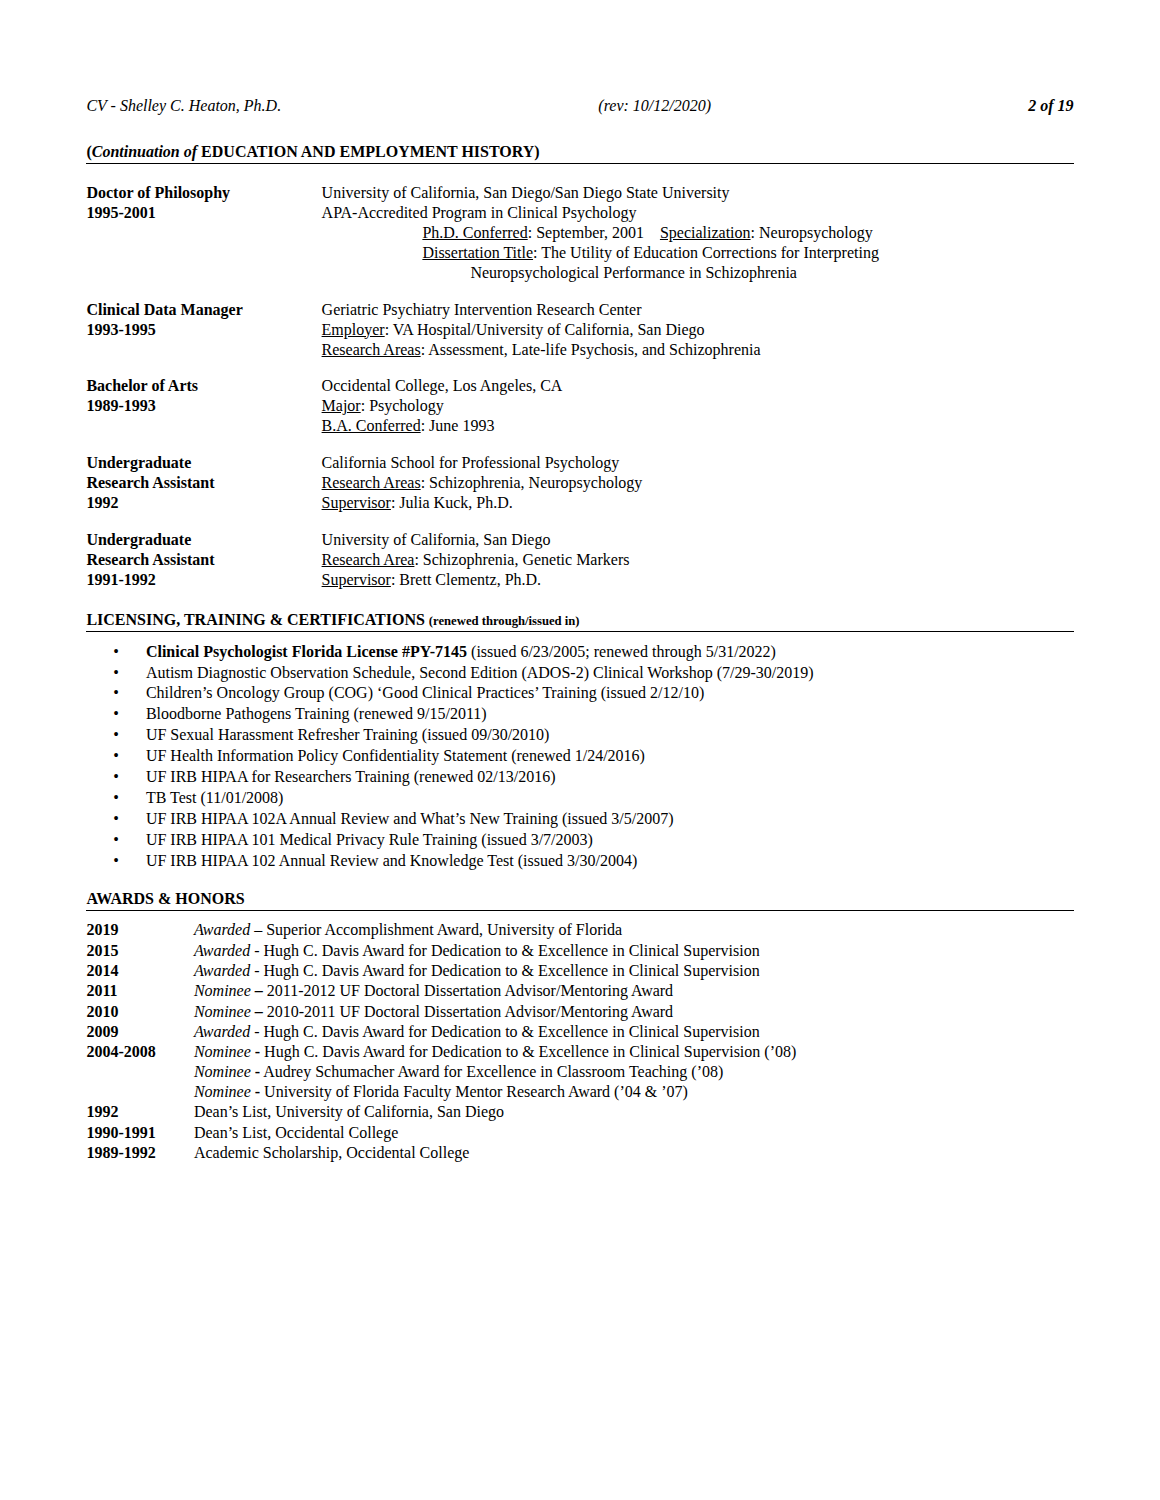CV - Shelley C. Heaton, Ph.D. (rev: 10/12/2020) 2 of 19
(Continuation of EDUCATION AND EMPLOYMENT HISTORY)
| Doctor of Philosophy 1995-2001 | University of California, San Diego/San Diego State University APA-Accredited Program in Clinical Psychology Ph.D. Conferred : September, 2001 Specialization : Neuropsychology Dissertation Title : The Utility of Education Corrections for Interpreting Neuropsychological Performance in Schizophrenia |
| Clinical Data Manager 1993-1995 | Geriatric Psychiatry Intervention Research Center Employer : VA Hospital/University of California, San Diego Research Areas : Assessment, Late-life Psychosis, and Schizophrenia |
| Bachelor of Arts 1989-1993 | Occidental College, Los Angeles, CA Major : Psychology B.A. Conferred : June 1993 |
| Undergraduate Research Assistant 1992 | California School for Professional Psychology Research Areas : Schizophrenia, Neuropsychology Supervisor : Julia Kuck, Ph.D. |
| Undergraduate Research Assistant 1991-1992 | University of California, San Diego Research Area : Schizophrenia, Genetic Markers Supervisor : Brett Clementz, Ph.D. |
LICENSING, TRAINING & CERTIFICATIONS (renewed through/issued in)
Clinical Psychologist Florida License #PY-7145 (issued 6/23/2005; renewed through 5/31/2022)
Autism Diagnostic Observation Schedule, Second Edition (ADOS-2) Clinical Workshop (7/29-30/2019)
Children’s Oncology Group (COG) ‘Good Clinical Practices’ Training (issued 2/12/10)
Bloodborne Pathogens Training (renewed 9/15/2011)
UF Sexual Harassment Refresher Training (issued 09/30/2010)
UF Health Information Policy Confidentiality Statement (renewed 1/24/2016)
UF IRB HIPAA for Researchers Training (renewed 02/13/2016)
TB Test (11/01/2008)
UF IRB HIPAA 102A Annual Review and What’s New Training (issued 3/5/2007)
UF IRB HIPAA 101 Medical Privacy Rule Training (issued 3/7/2003)
UF IRB HIPAA 102 Annual Review and Knowledge Test (issued 3/30/2004)
AWARDS & HONORS
| 2019 | Awarded – Superior Accomplishment Award, University of Florida |
| 2015 | Awarded - Hugh C. Davis Award for Dedication to & Excellence in Clinical Supervision |
| 2014 | Awarded - Hugh C. Davis Award for Dedication to & Excellence in Clinical Supervision |
| 2011 | Nominee – 2011-2012 UF Doctoral Dissertation Advisor/Mentoring Award |
| 2010 | Nominee – 2010-2011 UF Doctoral Dissertation Advisor/Mentoring Award |
| 2009 | Awarded - Hugh C. Davis Award for Dedication to & Excellence in Clinical Supervision |
| 2004-2008 | Nominee - Hugh C. Davis Award for Dedication to & Excellence in Clinical Supervision (’08) Nominee - Audrey Schumacher Award for Excellence in Classroom Teaching (’08) Nominee - University of Florida Faculty Mentor Research Award (’04 & ’07) |
| 1992 | Dean’s List, University of California, San Diego |
| 1990-1991 | Dean’s List, Occidental College |
| 1989-1992 | Academic Scholarship, Occidental College |